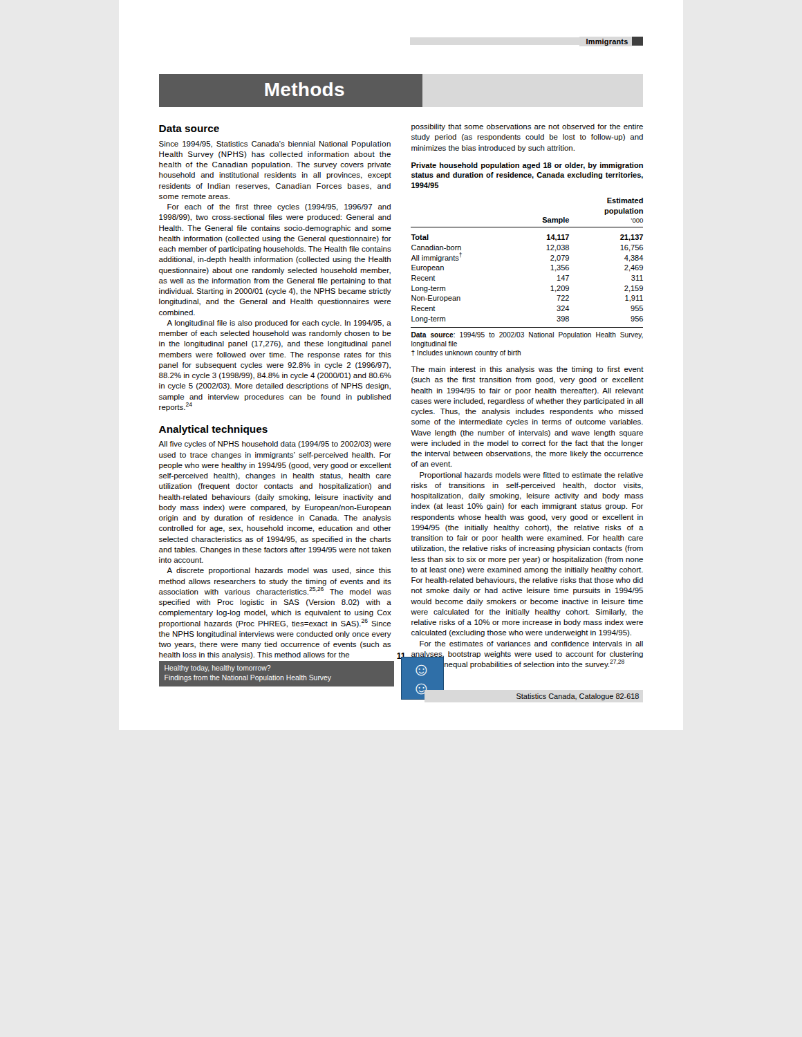Immigrants
Methods
Data source
Since 1994/95, Statistics Canada’s biennial National Population Health Survey (NPHS) has collected information about the health of the Canadian population. The survey covers private household and institutional residents in all provinces, except residents of Indian reserves, Canadian Forces bases, and some remote areas.
For each of the first three cycles (1994/95, 1996/97 and 1998/99), two cross-sectional files were produced: General and Health. The General file contains socio-demographic and some health information (collected using the General questionnaire) for each member of participating households. The Health file contains additional, in-depth health information (collected using the Health questionnaire) about one randomly selected household member, as well as the information from the General file pertaining to that individual. Starting in 2000/01 (cycle 4), the NPHS became strictly longitudinal, and the General and Health questionnaires were combined.
A longitudinal file is also produced for each cycle. In 1994/95, a member of each selected household was randomly chosen to be in the longitudinal panel (17,276), and these longitudinal panel members were followed over time. The response rates for this panel for subsequent cycles were 92.8% in cycle 2 (1996/97), 88.2% in cycle 3 (1998/99), 84.8% in cycle 4 (2000/01) and 80.6% in cycle 5 (2002/03). More detailed descriptions of NPHS design, sample and interview procedures can be found in published reports.24
Analytical techniques
All five cycles of NPHS household data (1994/95 to 2002/03) were used to trace changes in immigrants’ self-perceived health. For people who were healthy in 1994/95 (good, very good or excellent self-perceived health), changes in health status, health care utilization (frequent doctor contacts and hospitalization) and health-related behaviours (daily smoking, leisure inactivity and body mass index) were compared, by European/non-European origin and by duration of residence in Canada. The analysis controlled for age, sex, household income, education and other selected characteristics as of 1994/95, as specified in the charts and tables. Changes in these factors after 1994/95 were not taken into account.
A discrete proportional hazards model was used, since this method allows researchers to study the timing of events and its association with various characteristics.25,26 The model was specified with Proc logistic in SAS (Version 8.02) with a complementary log-log model, which is equivalent to using Cox proportional hazards (Proc PHREG, ties=exact in SAS).26 Since the NPHS longitudinal interviews were conducted only once every two years, there were many tied occurrence of events (such as health loss in this analysis). This method allows for the
possibility that some observations are not observed for the entire study period (as respondents could be lost to follow-up) and minimizes the bias introduced by such attrition.
Private household population aged 18 or older, by immigration status and duration of residence, Canada excluding territories, 1994/95
| | Sample | Estimated population ’000 |
| --- | --- | --- |
| Total | 14,117 | 21,137 |
| Canadian-born | 12,038 | 16,756 |
| All immigrants † | 2,079 | 4,384 |
| European | 1,356 | 2,469 |
| Recent | 147 | 311 |
| Long-term | 1,209 | 2,159 |
| Non-European | 722 | 1,911 |
| Recent | 324 | 955 |
| Long-term | 398 | 956 |
Data source: 1994/95 to 2002/03 National Population Health Survey, longitudinal file
† Includes unknown country of birth
The main interest in this analysis was the timing to first event (such as the first transition from good, very good or excellent health in 1994/95 to fair or poor health thereafter). All relevant cases were included, regardless of whether they participated in all cycles. Thus, the analysis includes respondents who missed some of the intermediate cycles in terms of outcome variables. Wave length (the number of intervals) and wave length square were included in the model to correct for the fact that the longer the interval between observations, the more likely the occurrence of an event.
Proportional hazards models were fitted to estimate the relative risks of transitions in self-perceived health, doctor visits, hospitalization, daily smoking, leisure activity and body mass index (at least 10% gain) for each immigrant status group. For respondents whose health was good, very good or excellent in 1994/95 (the initially healthy cohort), the relative risks of a transition to fair or poor health were examined. For health care utilization, the relative risks of increasing physician contacts (from less than six to six or more per year) or hospitalization (from none to at least one) were examined among the initially healthy cohort. For health-related behaviours, the relative risks that those who did not smoke daily or had active leisure time pursuits in 1994/95 would become daily smokers or become inactive in leisure time were calculated for the initially healthy cohort. Similarly, the relative risks of a 10% or more increase in body mass index were calculated (excluding those who were underweight in 1994/95).
For the estimates of variances and confidence intervals in all analyses, bootstrap weights were used to account for clustering and the unequal probabilities of selection into the survey.27,28
11
Healthy today, healthy tomorrow?
Findings from the National Population Health Survey
☺☺
Statistics Canada, Catalogue 82-618